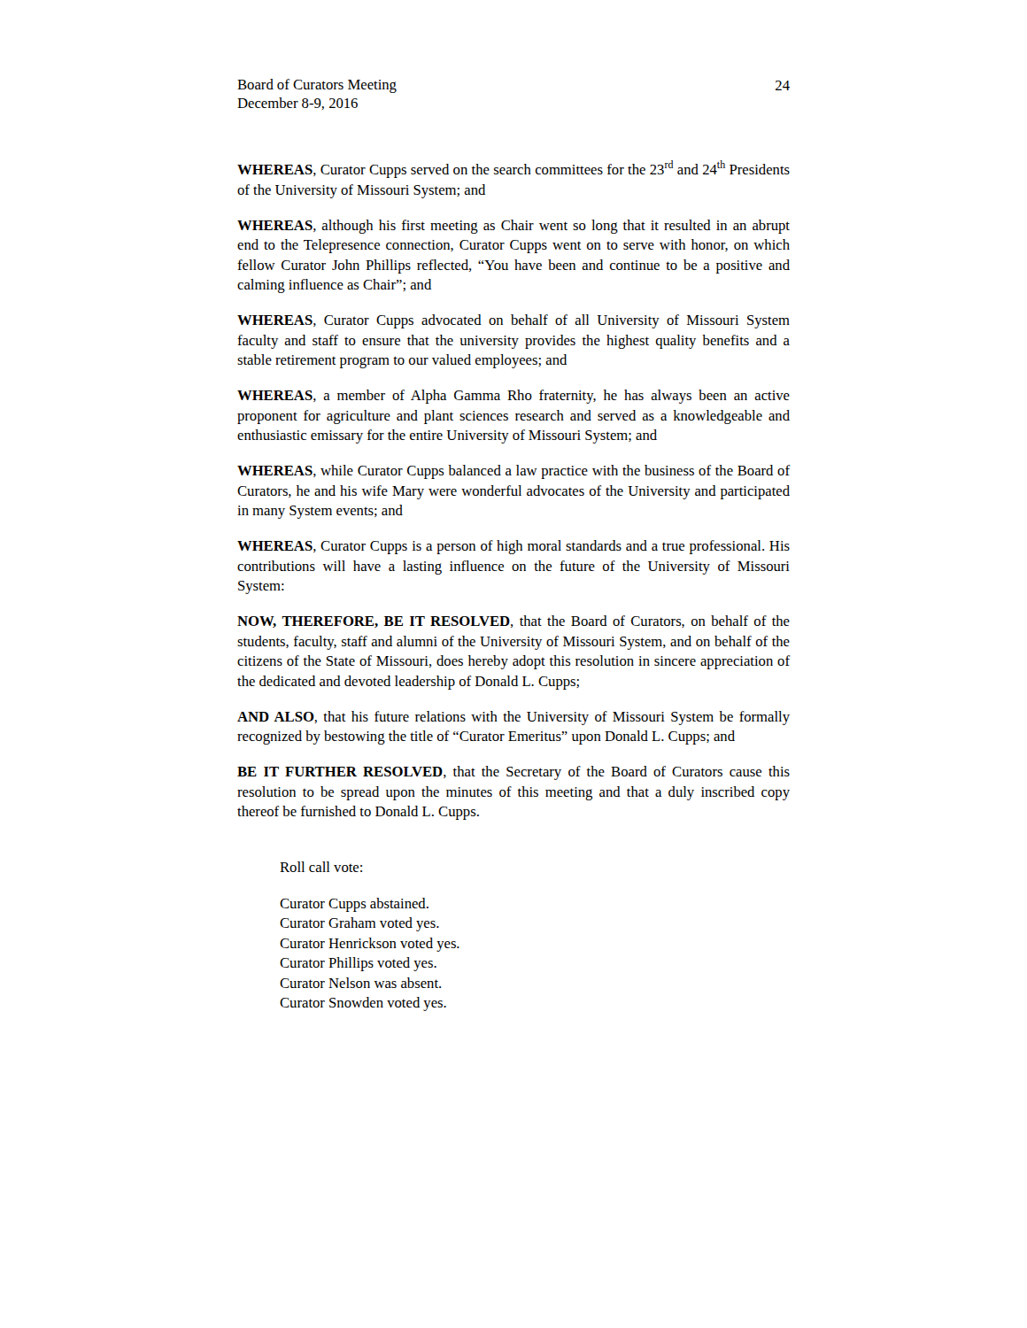Board of Curators Meeting
December 8-9, 2016
24
WHEREAS, Curator Cupps served on the search committees for the 23rd and 24th Presidents of the University of Missouri System; and
WHEREAS, although his first meeting as Chair went so long that it resulted in an abrupt end to the Telepresence connection, Curator Cupps went on to serve with honor, on which fellow Curator John Phillips reflected, “You have been and continue to be a positive and calming influence as Chair”; and
WHEREAS, Curator Cupps advocated on behalf of all University of Missouri System faculty and staff to ensure that the university provides the highest quality benefits and a stable retirement program to our valued employees; and
WHEREAS, a member of Alpha Gamma Rho fraternity, he has always been an active proponent for agriculture and plant sciences research and served as a knowledgeable and enthusiastic emissary for the entire University of Missouri System; and
WHEREAS, while Curator Cupps balanced a law practice with the business of the Board of Curators, he and his wife Mary were wonderful advocates of the University and participated in many System events; and
WHEREAS, Curator Cupps is a person of high moral standards and a true professional. His contributions will have a lasting influence on the future of the University of Missouri System:
NOW, THEREFORE, BE IT RESOLVED, that the Board of Curators, on behalf of the students, faculty, staff and alumni of the University of Missouri System, and on behalf of the citizens of the State of Missouri, does hereby adopt this resolution in sincere appreciation of the dedicated and devoted leadership of Donald L. Cupps;
AND ALSO, that his future relations with the University of Missouri System be formally recognized by bestowing the title of “Curator Emeritus” upon Donald L. Cupps; and
BE IT FURTHER RESOLVED, that the Secretary of the Board of Curators cause this resolution to be spread upon the minutes of this meeting and that a duly inscribed copy thereof be furnished to Donald L. Cupps.
Roll call vote:
Curator Cupps abstained.
Curator Graham voted yes.
Curator Henrickson voted yes.
Curator Phillips voted yes.
Curator Nelson was absent.
Curator Snowden voted yes.